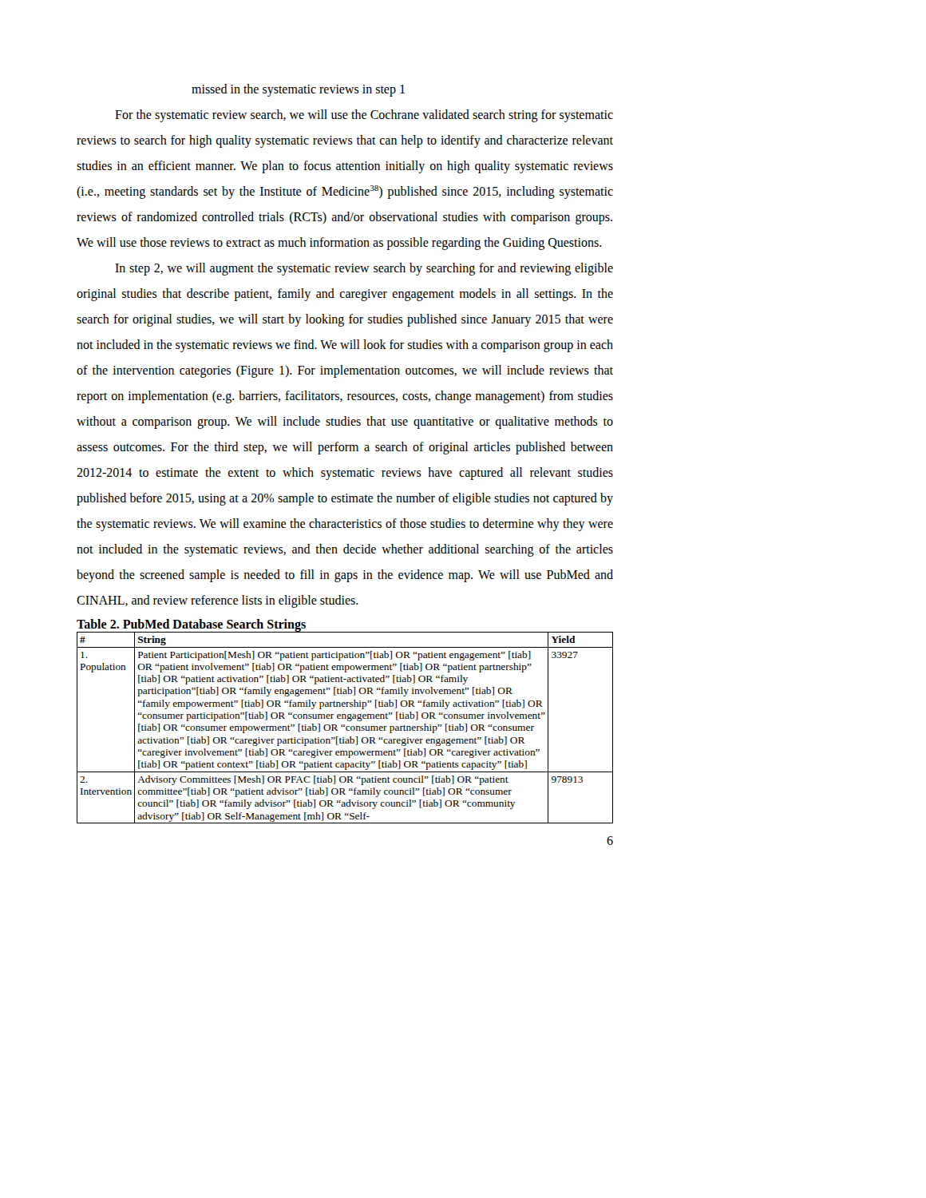missed in the systematic reviews in step 1
For the systematic review search, we will use the Cochrane validated search string for systematic reviews to search for high quality systematic reviews that can help to identify and characterize relevant studies in an efficient manner. We plan to focus attention initially on high quality systematic reviews (i.e., meeting standards set by the Institute of Medicine38) published since 2015, including systematic reviews of randomized controlled trials (RCTs) and/or observational studies with comparison groups. We will use those reviews to extract as much information as possible regarding the Guiding Questions.
In step 2, we will augment the systematic review search by searching for and reviewing eligible original studies that describe patient, family and caregiver engagement models in all settings. In the search for original studies, we will start by looking for studies published since January 2015 that were not included in the systematic reviews we find. We will look for studies with a comparison group in each of the intervention categories (Figure 1). For implementation outcomes, we will include reviews that report on implementation (e.g. barriers, facilitators, resources, costs, change management) from studies without a comparison group. We will include studies that use quantitative or qualitative methods to assess outcomes. For the third step, we will perform a search of original articles published between 2012-2014 to estimate the extent to which systematic reviews have captured all relevant studies published before 2015, using at a 20% sample to estimate the number of eligible studies not captured by the systematic reviews. We will examine the characteristics of those studies to determine why they were not included in the systematic reviews, and then decide whether additional searching of the articles beyond the screened sample is needed to fill in gaps in the evidence map. We will use PubMed and CINAHL, and review reference lists in eligible studies.
Table 2. PubMed Database Search Strings
| # | String | Yield |
| --- | --- | --- |
| 1. Population | Patient Participation[Mesh] OR “patient participation”[tiab] OR “patient engagement” [tiab] OR “patient involvement” [tiab] OR “patient empowerment” [tiab] OR “patient partnership” [tiab] OR “patient activation” [tiab] OR “patient-activated” [tiab] OR “family participation”[tiab] OR “family engagement” [tiab] OR “family involvement” [tiab] OR “family empowerment” [tiab] OR “family partnership” [tiab] OR “family activation” [tiab] OR “consumer participation”[tiab] OR “consumer engagement” [tiab] OR “consumer involvement” [tiab] OR “consumer empowerment” [tiab] OR “consumer partnership” [tiab] OR “consumer activation” [tiab] OR “caregiver participation”[tiab] OR “caregiver engagement” [tiab] OR “caregiver involvement” [tiab] OR “caregiver empowerment” [tiab] OR “caregiver activation” [tiab] OR “patient context” [tiab] OR “patient capacity” [tiab] OR “patients capacity” [tiab] | 33927 |
| 2. Intervention | Advisory Committees [Mesh] OR PFAC [tiab] OR “patient council” [tiab] OR “patient committee”[tiab] OR “patient advisor” [tiab] OR “family council” [tiab] OR “consumer council” [tiab] OR “family advisor” [tiab] OR “advisory council” [tiab] OR “community advisory” [tiab] OR Self-Management [mh] OR “Self- | 978913 |
6